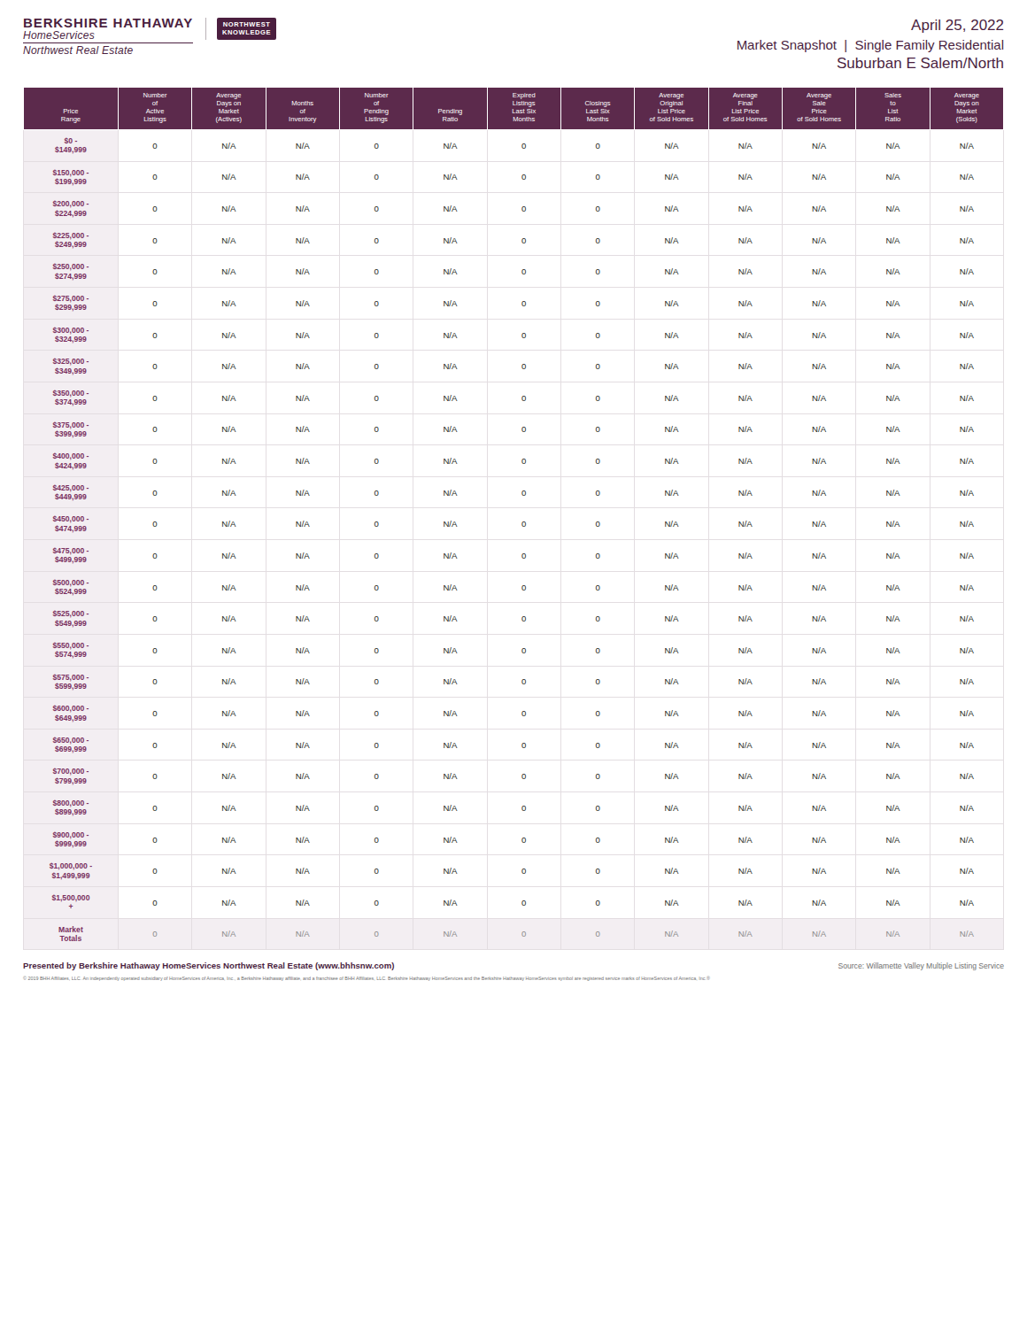BERKSHIRE HATHAWAY
HomeServices
Northwest Real Estate
NORTHWEST
KNOWLEDGE
April 25, 2022
Market Snapshot | Single Family Residential
Suburban E Salem/North
| Price Range | Number of Active Listings | Average Days on Market (Actives) | Months of Inventory | Number of Pending Listings | Pending Ratio | Expired Listings Last Six Months | Closings Last Six Months | Average Original List Price of Sold Homes | Average Final List Price of Sold Homes | Average Sale Price of Sold Homes | Sales to List Ratio | Average Days on Market (Solds) |
| --- | --- | --- | --- | --- | --- | --- | --- | --- | --- | --- | --- | --- |
| $0 - $149,999 | 0 | N/A | N/A | 0 | N/A | 0 | 0 | N/A | N/A | N/A | N/A | N/A |
| $150,000 - $199,999 | 0 | N/A | N/A | 0 | N/A | 0 | 0 | N/A | N/A | N/A | N/A | N/A |
| $200,000 - $224,999 | 0 | N/A | N/A | 0 | N/A | 0 | 0 | N/A | N/A | N/A | N/A | N/A |
| $225,000 - $249,999 | 0 | N/A | N/A | 0 | N/A | 0 | 0 | N/A | N/A | N/A | N/A | N/A |
| $250,000 - $274,999 | 0 | N/A | N/A | 0 | N/A | 0 | 0 | N/A | N/A | N/A | N/A | N/A |
| $275,000 - $299,999 | 0 | N/A | N/A | 0 | N/A | 0 | 0 | N/A | N/A | N/A | N/A | N/A |
| $300,000 - $324,999 | 0 | N/A | N/A | 0 | N/A | 0 | 0 | N/A | N/A | N/A | N/A | N/A |
| $325,000 - $349,999 | 0 | N/A | N/A | 0 | N/A | 0 | 0 | N/A | N/A | N/A | N/A | N/A |
| $350,000 - $374,999 | 0 | N/A | N/A | 0 | N/A | 0 | 0 | N/A | N/A | N/A | N/A | N/A |
| $375,000 - $399,999 | 0 | N/A | N/A | 0 | N/A | 0 | 0 | N/A | N/A | N/A | N/A | N/A |
| $400,000 - $424,999 | 0 | N/A | N/A | 0 | N/A | 0 | 0 | N/A | N/A | N/A | N/A | N/A |
| $425,000 - $449,999 | 0 | N/A | N/A | 0 | N/A | 0 | 0 | N/A | N/A | N/A | N/A | N/A |
| $450,000 - $474,999 | 0 | N/A | N/A | 0 | N/A | 0 | 0 | N/A | N/A | N/A | N/A | N/A |
| $475,000 - $499,999 | 0 | N/A | N/A | 0 | N/A | 0 | 0 | N/A | N/A | N/A | N/A | N/A |
| $500,000 - $524,999 | 0 | N/A | N/A | 0 | N/A | 0 | 0 | N/A | N/A | N/A | N/A | N/A |
| $525,000 - $549,999 | 0 | N/A | N/A | 0 | N/A | 0 | 0 | N/A | N/A | N/A | N/A | N/A |
| $550,000 - $574,999 | 0 | N/A | N/A | 0 | N/A | 0 | 0 | N/A | N/A | N/A | N/A | N/A |
| $575,000 - $599,999 | 0 | N/A | N/A | 0 | N/A | 0 | 0 | N/A | N/A | N/A | N/A | N/A |
| $600,000 - $649,999 | 0 | N/A | N/A | 0 | N/A | 0 | 0 | N/A | N/A | N/A | N/A | N/A |
| $650,000 - $699,999 | 0 | N/A | N/A | 0 | N/A | 0 | 0 | N/A | N/A | N/A | N/A | N/A |
| $700,000 - $799,999 | 0 | N/A | N/A | 0 | N/A | 0 | 0 | N/A | N/A | N/A | N/A | N/A |
| $800,000 - $899,999 | 0 | N/A | N/A | 0 | N/A | 0 | 0 | N/A | N/A | N/A | N/A | N/A |
| $900,000 - $999,999 | 0 | N/A | N/A | 0 | N/A | 0 | 0 | N/A | N/A | N/A | N/A | N/A |
| $1,000,000 - $1,499,999 | 0 | N/A | N/A | 0 | N/A | 0 | 0 | N/A | N/A | N/A | N/A | N/A |
| $1,500,000 + | 0 | N/A | N/A | 0 | N/A | 0 | 0 | N/A | N/A | N/A | N/A | N/A |
| Market Totals | 0 | N/A | N/A | 0 | N/A | 0 | 0 | N/A | N/A | N/A | N/A | N/A |
Presented by Berkshire Hathaway HomeServices Northwest Real Estate (www.bhhsnw.com)
Source: Willamette Valley Multiple Listing Service
© 2019 BHH Affiliates, LLC. An independently operated subsidiary of HomeServices of America, Inc., a Berkshire Hathaway affiliate, and a franchisee of BHH Affiliates, LLC. Berkshire Hathaway HomeServices and the Berkshire Hathaway HomeServices symbol are registered service marks of HomeServices of America, Inc.®